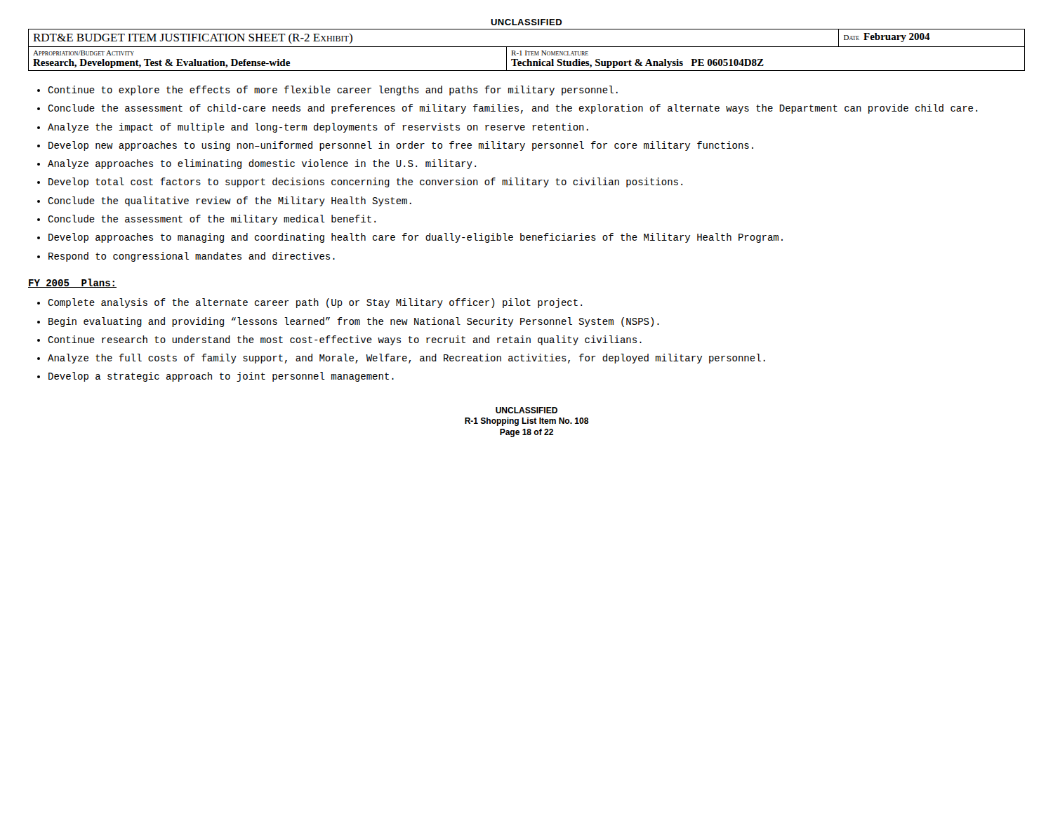UNCLASSIFIED
| RDT&E BUDGET ITEM JUSTIFICATION SHEET (R-2 Exhibit) | Date February 2004 |
| Appropriation/Budget Activity Research, Development, Test & Evaluation, Defense-wide | R-1 Item Nomenclature Technical Studies, Support & Analysis PE 0605104D8Z |
Continue to explore the effects of more flexible career lengths and paths for military personnel.
Conclude the assessment of child-care needs and preferences of military families, and the exploration of alternate ways the Department can provide child care.
Analyze the impact of multiple and long-term deployments of reservists on reserve retention.
Develop new approaches to using non–uniformed personnel in order to free military personnel for core military functions.
Analyze approaches to eliminating domestic violence in the U.S. military.
Develop total cost factors to support decisions concerning the conversion of military to civilian positions.
Conclude the qualitative review of the Military Health System.
Conclude the assessment of the military medical benefit.
Develop approaches to managing and coordinating health care for dually-eligible beneficiaries of the Military Health Program.
Respond to congressional mandates and directives.
FY 2005 Plans:
Complete analysis of the alternate career path (Up or Stay Military officer) pilot project.
Begin evaluating and providing “lessons learned” from the new National Security Personnel System (NSPS).
Continue research to understand the most cost-effective ways to recruit and retain quality civilians.
Analyze the full costs of family support, and Morale, Welfare, and Recreation activities, for deployed military personnel.
Develop a strategic approach to joint personnel management.
UNCLASSIFIED
R-1 Shopping List Item No. 108
Page 18 of 22